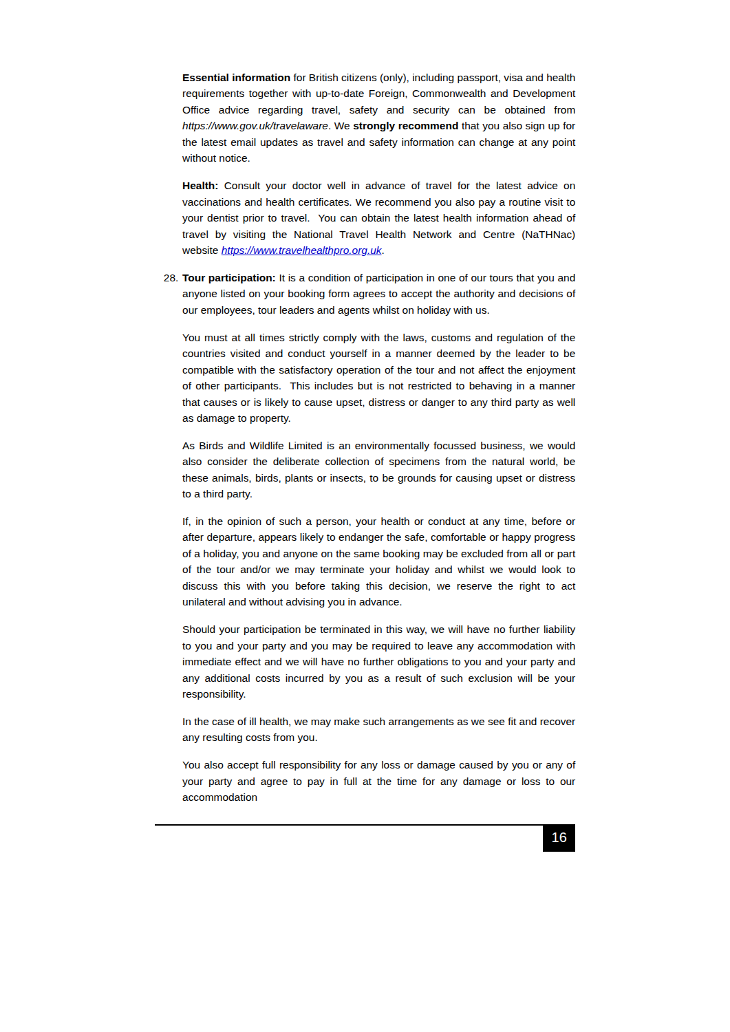Essential information for British citizens (only), including passport, visa and health requirements together with up-to-date Foreign, Commonwealth and Development Office advice regarding travel, safety and security can be obtained from https://www.gov.uk/travelaware. We strongly recommend that you also sign up for the latest email updates as travel and safety information can change at any point without notice.
Health: Consult your doctor well in advance of travel for the latest advice on vaccinations and health certificates. We recommend you also pay a routine visit to your dentist prior to travel. You can obtain the latest health information ahead of travel by visiting the National Travel Health Network and Centre (NaTHNac) website https://www.travelhealthpro.org.uk.
28.
Tour participation: It is a condition of participation in one of our tours that you and anyone listed on your booking form agrees to accept the authority and decisions of our employees, tour leaders and agents whilst on holiday with us.
You must at all times strictly comply with the laws, customs and regulation of the countries visited and conduct yourself in a manner deemed by the leader to be compatible with the satisfactory operation of the tour and not affect the enjoyment of other participants. This includes but is not restricted to behaving in a manner that causes or is likely to cause upset, distress or danger to any third party as well as damage to property.
As Birds and Wildlife Limited is an environmentally focussed business, we would also consider the deliberate collection of specimens from the natural world, be these animals, birds, plants or insects, to be grounds for causing upset or distress to a third party.
If, in the opinion of such a person, your health or conduct at any time, before or after departure, appears likely to endanger the safe, comfortable or happy progress of a holiday, you and anyone on the same booking may be excluded from all or part of the tour and/or we may terminate your holiday and whilst we would look to discuss this with you before taking this decision, we reserve the right to act unilateral and without advising you in advance.
Should your participation be terminated in this way, we will have no further liability to you and your party and you may be required to leave any accommodation with immediate effect and we will have no further obligations to you and your party and any additional costs incurred by you as a result of such exclusion will be your responsibility.
In the case of ill health, we may make such arrangements as we see fit and recover any resulting costs from you.
You also accept full responsibility for any loss or damage caused by you or any of your party and agree to pay in full at the time for any damage or loss to our accommodation
16